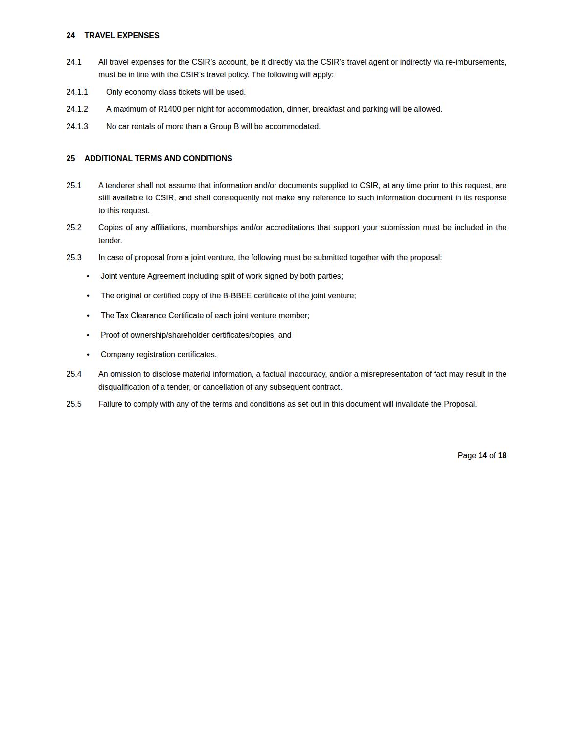24 TRAVEL EXPENSES
24.1 All travel expenses for the CSIR’s account, be it directly via the CSIR’s travel agent or indirectly via re-imbursements, must be in line with the CSIR’s travel policy. The following will apply:
24.1.1 Only economy class tickets will be used.
24.1.2 A maximum of R1400 per night for accommodation, dinner, breakfast and parking will be allowed.
24.1.3 No car rentals of more than a Group B will be accommodated.
25 ADDITIONAL TERMS AND CONDITIONS
25.1 A tenderer shall not assume that information and/or documents supplied to CSIR, at any time prior to this request, are still available to CSIR, and shall consequently not make any reference to such information document in its response to this request.
25.2 Copies of any affiliations, memberships and/or accreditations that support your submission must be included in the tender.
25.3 In case of proposal from a joint venture, the following must be submitted together with the proposal:
Joint venture Agreement including split of work signed by both parties;
The original or certified copy of the B-BBEE certificate of the joint venture;
The Tax Clearance Certificate of each joint venture member;
Proof of ownership/shareholder certificates/copies; and
Company registration certificates.
25.4 An omission to disclose material information, a factual inaccuracy, and/or a misrepresentation of fact may result in the disqualification of a tender, or cancellation of any subsequent contract.
25.5 Failure to comply with any of the terms and conditions as set out in this document will invalidate the Proposal.
Page 14 of 18